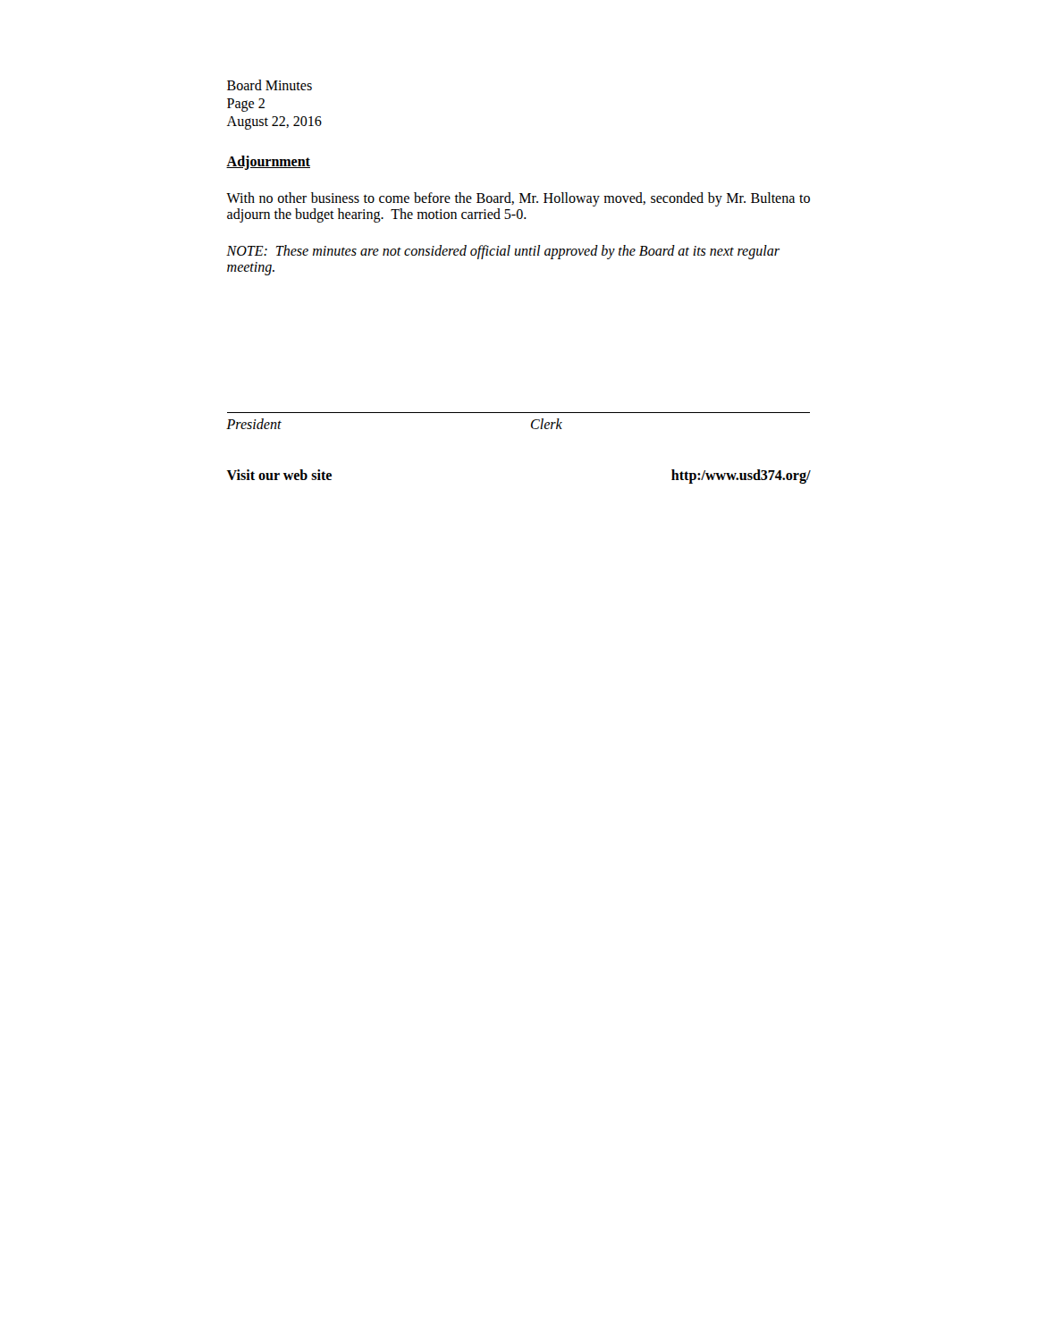Board Minutes
Page 2
August 22, 2016
Adjournment
With no other business to come before the Board, Mr. Holloway moved, seconded by Mr. Bultena to adjourn the budget hearing. The motion carried 5-0.
NOTE: These minutes are not considered official until approved by the Board at its next regular meeting.
President Clerk
Visit our web site http:/www.usd374.org/